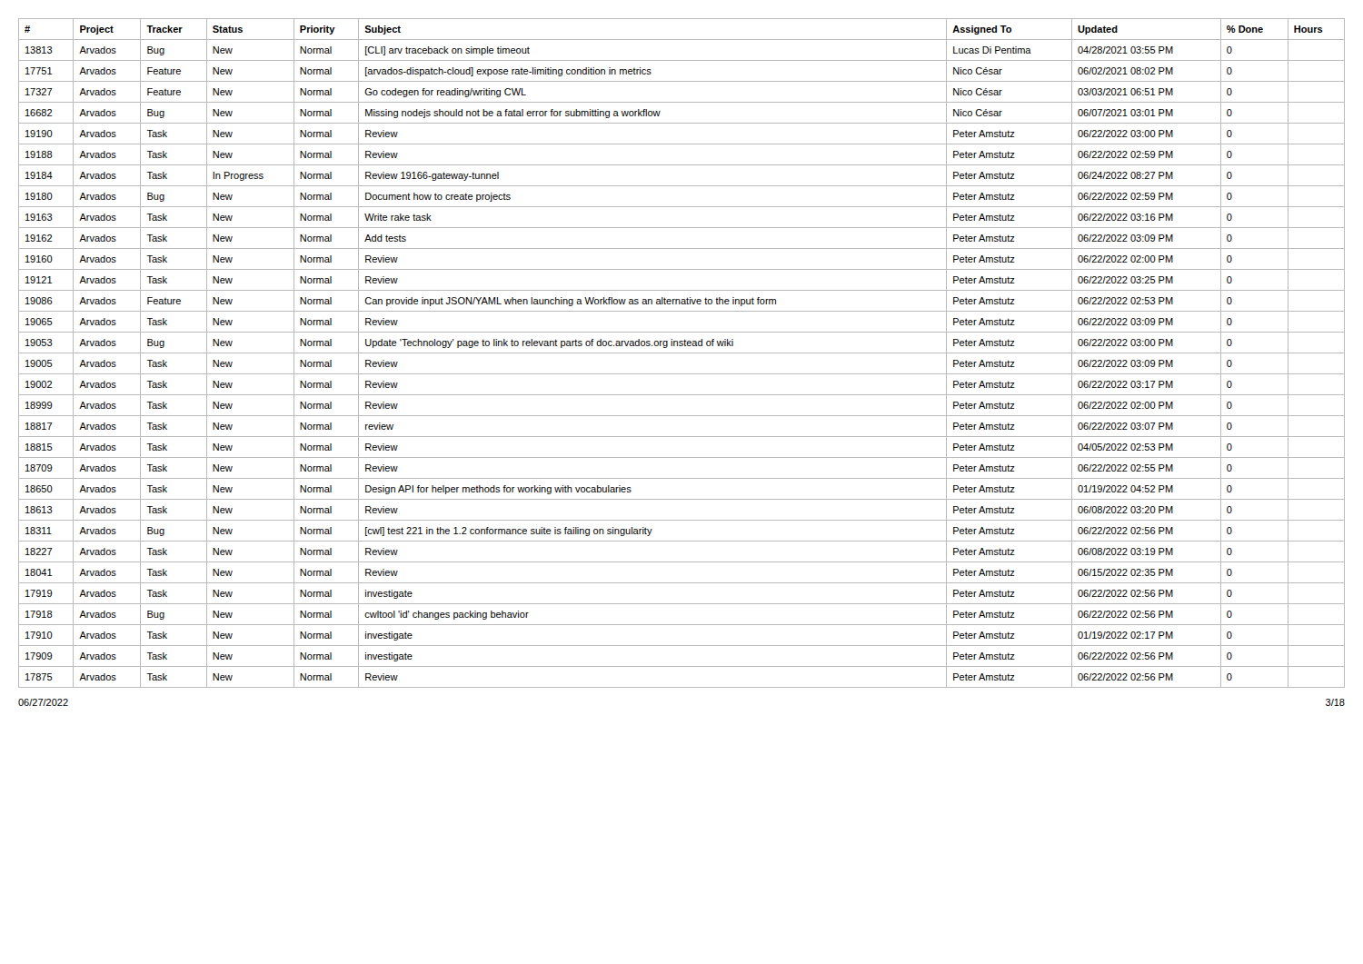Arvados issues
| # | Project | Tracker | Status | Priority | Subject | Assigned To | Updated | % Done | Hours |
| --- | --- | --- | --- | --- | --- | --- | --- | --- | --- |
| 13813 | Arvados | Bug | New | Normal | [CLI] arv traceback on simple timeout | Lucas Di Pentima | 04/28/2021 03:55 PM | 0 | |
| 17751 | Arvados | Feature | New | Normal | [arvados-dispatch-cloud] expose rate-limiting condition in metrics | Nico César | 06/02/2021 08:02 PM | 0 | |
| 17327 | Arvados | Feature | New | Normal | Go codegen for reading/writing CWL | Nico César | 03/03/2021 06:51 PM | 0 | |
| 16682 | Arvados | Bug | New | Normal | Missing nodejs should not be a fatal error for submitting a workflow | Nico César | 06/07/2021 03:01 PM | 0 | |
| 19190 | Arvados | Task | New | Normal | Review | Peter Amstutz | 06/22/2022 03:00 PM | 0 | |
| 19188 | Arvados | Task | New | Normal | Review | Peter Amstutz | 06/22/2022 02:59 PM | 0 | |
| 19184 | Arvados | Task | In Progress | Normal | Review 19166-gateway-tunnel | Peter Amstutz | 06/24/2022 08:27 PM | 0 | |
| 19180 | Arvados | Bug | New | Normal | Document how to create projects | Peter Amstutz | 06/22/2022 02:59 PM | 0 | |
| 19163 | Arvados | Task | New | Normal | Write rake task | Peter Amstutz | 06/22/2022 03:16 PM | 0 | |
| 19162 | Arvados | Task | New | Normal | Add tests | Peter Amstutz | 06/22/2022 03:09 PM | 0 | |
| 19160 | Arvados | Task | New | Normal | Review | Peter Amstutz | 06/22/2022 02:00 PM | 0 | |
| 19121 | Arvados | Task | New | Normal | Review | Peter Amstutz | 06/22/2022 03:25 PM | 0 | |
| 19086 | Arvados | Feature | New | Normal | Can provide input JSON/YAML when launching a Workflow as an alternative to the input form | Peter Amstutz | 06/22/2022 02:53 PM | 0 | |
| 19065 | Arvados | Task | New | Normal | Review | Peter Amstutz | 06/22/2022 03:09 PM | 0 | |
| 19053 | Arvados | Bug | New | Normal | Update 'Technology' page to link to relevant parts of doc.arvados.org instead of wiki | Peter Amstutz | 06/22/2022 03:00 PM | 0 | |
| 19005 | Arvados | Task | New | Normal | Review | Peter Amstutz | 06/22/2022 03:09 PM | 0 | |
| 19002 | Arvados | Task | New | Normal | Review | Peter Amstutz | 06/22/2022 03:17 PM | 0 | |
| 18999 | Arvados | Task | New | Normal | Review | Peter Amstutz | 06/22/2022 02:00 PM | 0 | |
| 18817 | Arvados | Task | New | Normal | review | Peter Amstutz | 06/22/2022 03:07 PM | 0 | |
| 18815 | Arvados | Task | New | Normal | Review | Peter Amstutz | 04/05/2022 02:53 PM | 0 | |
| 18709 | Arvados | Task | New | Normal | Review | Peter Amstutz | 06/22/2022 02:55 PM | 0 | |
| 18650 | Arvados | Task | New | Normal | Design API for helper methods for working with vocabularies | Peter Amstutz | 01/19/2022 04:52 PM | 0 | |
| 18613 | Arvados | Task | New | Normal | Review | Peter Amstutz | 06/08/2022 03:20 PM | 0 | |
| 18311 | Arvados | Bug | New | Normal | [cwl] test 221 in the 1.2 conformance suite is failing on singularity | Peter Amstutz | 06/22/2022 02:56 PM | 0 | |
| 18227 | Arvados | Task | New | Normal | Review | Peter Amstutz | 06/08/2022 03:19 PM | 0 | |
| 18041 | Arvados | Task | New | Normal | Review | Peter Amstutz | 06/15/2022 02:35 PM | 0 | |
| 17919 | Arvados | Task | New | Normal | investigate | Peter Amstutz | 06/22/2022 02:56 PM | 0 | |
| 17918 | Arvados | Bug | New | Normal | cwltool 'id' changes packing behavior | Peter Amstutz | 06/22/2022 02:56 PM | 0 | |
| 17910 | Arvados | Task | New | Normal | investigate | Peter Amstutz | 01/19/2022 02:17 PM | 0 | |
| 17909 | Arvados | Task | New | Normal | investigate | Peter Amstutz | 06/22/2022 02:56 PM | 0 | |
| 17875 | Arvados | Task | New | Normal | Review | Peter Amstutz | 06/22/2022 02:56 PM | 0 | |
06/27/2022 3/18